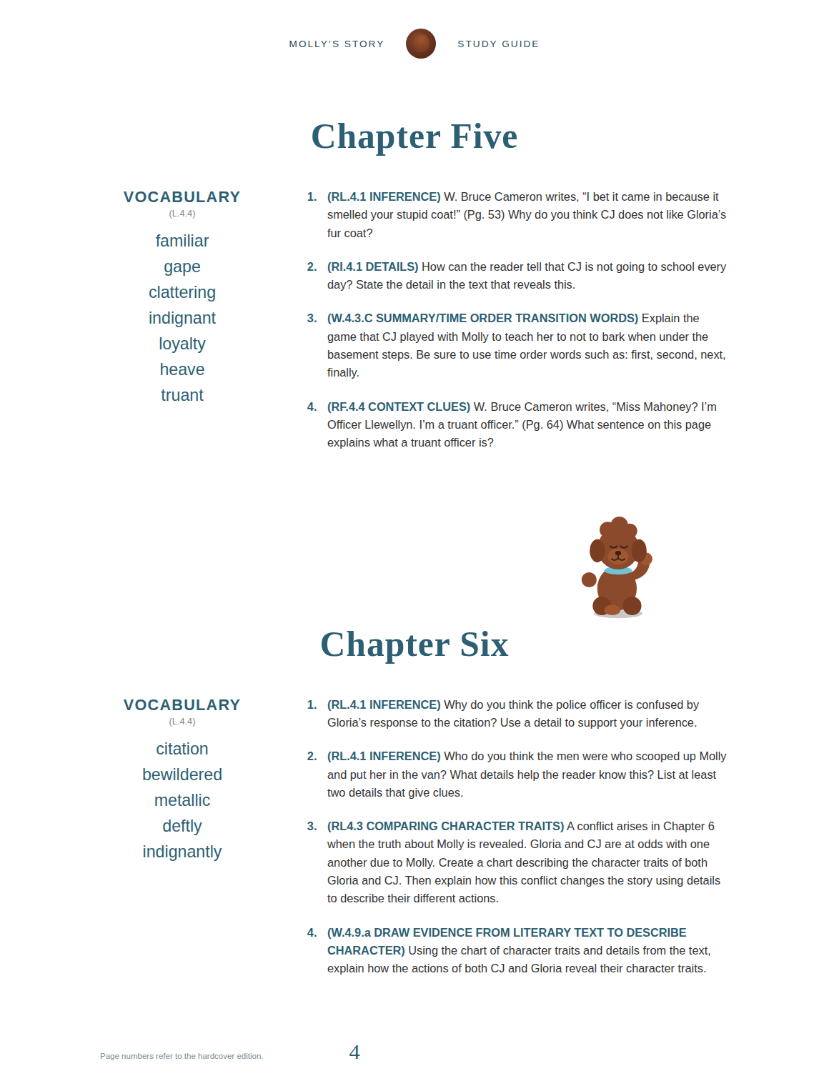MOLLY’S STORY STUDY GUIDE
Chapter Five
VOCABULARY
(L.4.4)
familiar
gape
clattering
indignant
loyalty
heave
truant
(RL.4.1 INFERENCE) W. Bruce Cameron writes, “I bet it came in because it smelled your stupid coat!” (Pg. 53) Why do you think CJ does not like Gloria’s fur coat?
(RI.4.1 DETAILS) How can the reader tell that CJ is not going to school every day? State the detail in the text that reveals this.
(W.4.3.C SUMMARY/TIME ORDER TRANSITION WORDS) Explain the game that CJ played with Molly to teach her to not to bark when under the basement steps. Be sure to use time order words such as: first, second, next, finally.
(RF.4.4 CONTEXT CLUES) W. Bruce Cameron writes, “Miss Mahoney? I’m Officer Llewellyn. I’m a truant officer.” (Pg. 64) What sentence on this page explains what a truant officer is?
Chapter Six
VOCABULARY
(L.4.4)
citation
bewildered
metallic
deftly
indignantly
(RL.4.1 INFERENCE) Why do you think the police officer is confused by Gloria’s response to the citation? Use a detail to support your inference.
(RL.4.1 INFERENCE) Who do you think the men were who scooped up Molly and put her in the van? What details help the reader know this? List at least two details that give clues.
(RL4.3 COMPARING CHARACTER TRAITS) A conflict arises in Chapter 6 when the truth about Molly is revealed. Gloria and CJ are at odds with one another due to Molly. Create a chart describing the character traits of both Gloria and CJ. Then explain how this conflict changes the story using details to describe their different actions.
(W.4.9.a DRAW EVIDENCE FROM LITERARY TEXT TO DESCRIBE CHARACTER) Using the chart of character traits and details from the text, explain how the actions of both CJ and Gloria reveal their character traits.
Page numbers refer to the hardcover edition. 4